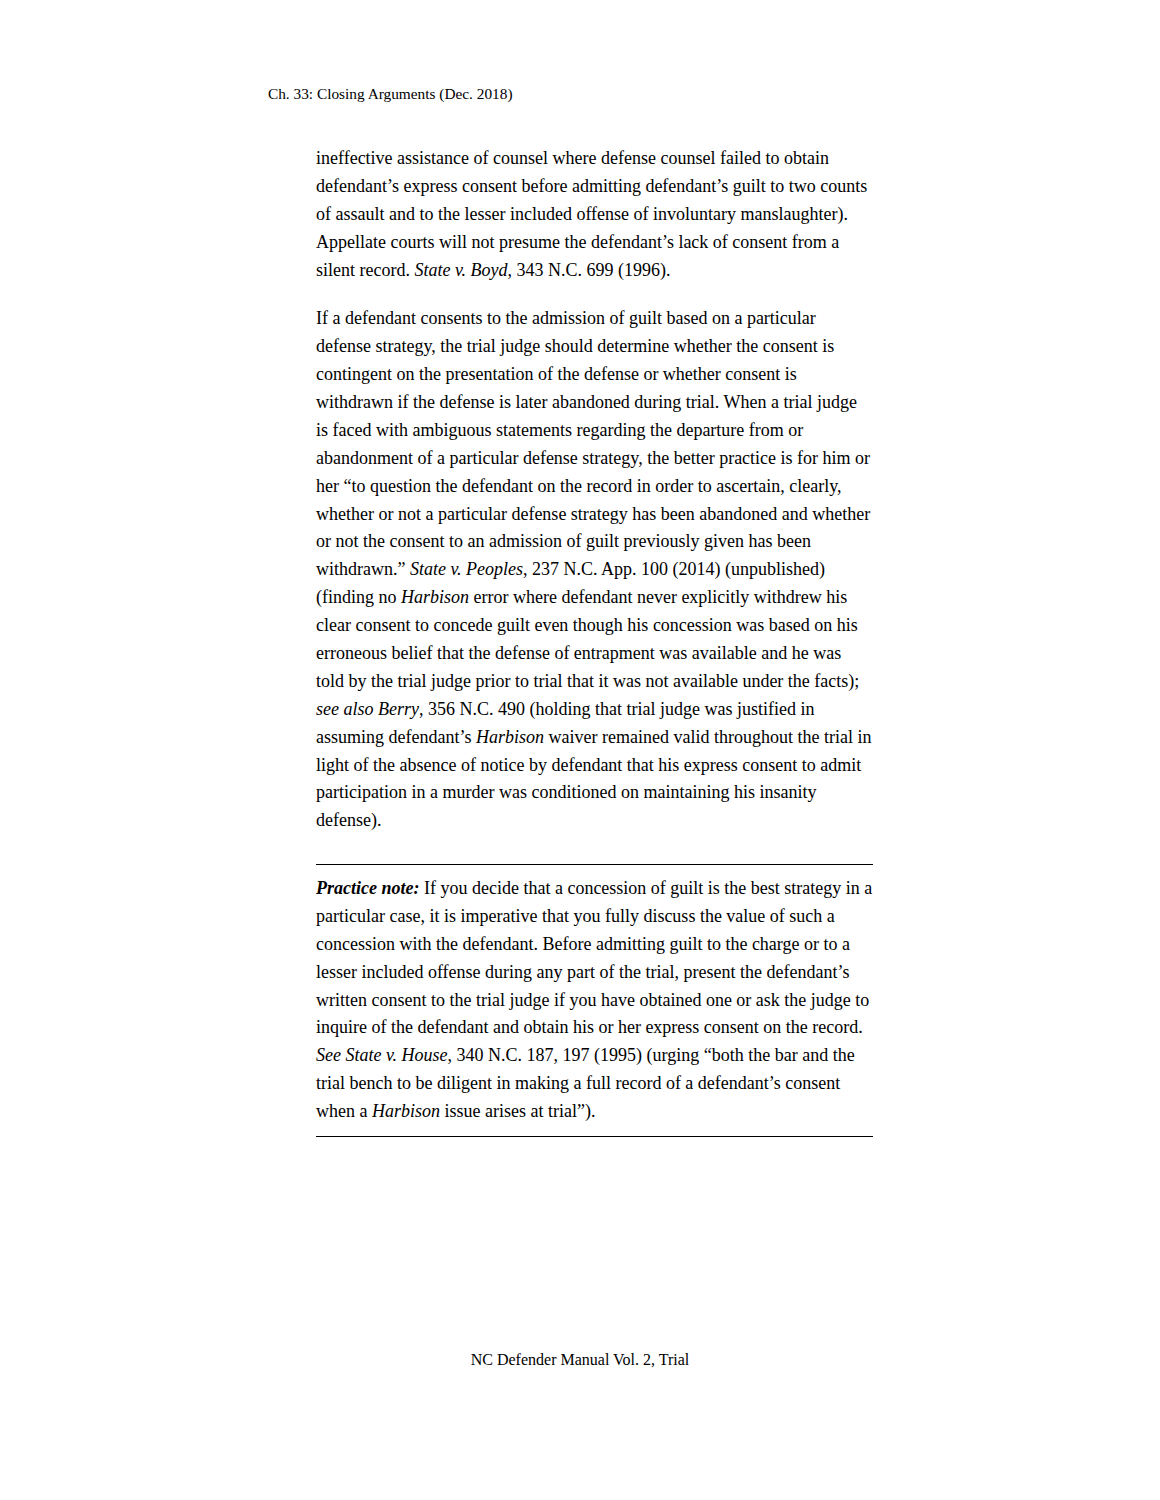Ch. 33: Closing Arguments (Dec. 2018)
ineffective assistance of counsel where defense counsel failed to obtain defendant’s express consent before admitting defendant’s guilt to two counts of assault and to the lesser included offense of involuntary manslaughter). Appellate courts will not presume the defendant’s lack of consent from a silent record. State v. Boyd, 343 N.C. 699 (1996).
If a defendant consents to the admission of guilt based on a particular defense strategy, the trial judge should determine whether the consent is contingent on the presentation of the defense or whether consent is withdrawn if the defense is later abandoned during trial. When a trial judge is faced with ambiguous statements regarding the departure from or abandonment of a particular defense strategy, the better practice is for him or her “to question the defendant on the record in order to ascertain, clearly, whether or not a particular defense strategy has been abandoned and whether or not the consent to an admission of guilt previously given has been withdrawn.” State v. Peoples, 237 N.C. App. 100 (2014) (unpublished) (finding no Harbison error where defendant never explicitly withdrew his clear consent to concede guilt even though his concession was based on his erroneous belief that the defense of entrapment was available and he was told by the trial judge prior to trial that it was not available under the facts); see also Berry, 356 N.C. 490 (holding that trial judge was justified in assuming defendant’s Harbison waiver remained valid throughout the trial in light of the absence of notice by defendant that his express consent to admit participation in a murder was conditioned on maintaining his insanity defense).
Practice note: If you decide that a concession of guilt is the best strategy in a particular case, it is imperative that you fully discuss the value of such a concession with the defendant. Before admitting guilt to the charge or to a lesser included offense during any part of the trial, present the defendant’s written consent to the trial judge if you have obtained one or ask the judge to inquire of the defendant and obtain his or her express consent on the record. See State v. House, 340 N.C. 187, 197 (1995) (urging “both the bar and the trial bench to be diligent in making a full record of a defendant’s consent when a Harbison issue arises at trial”).
NC Defender Manual Vol. 2, Trial